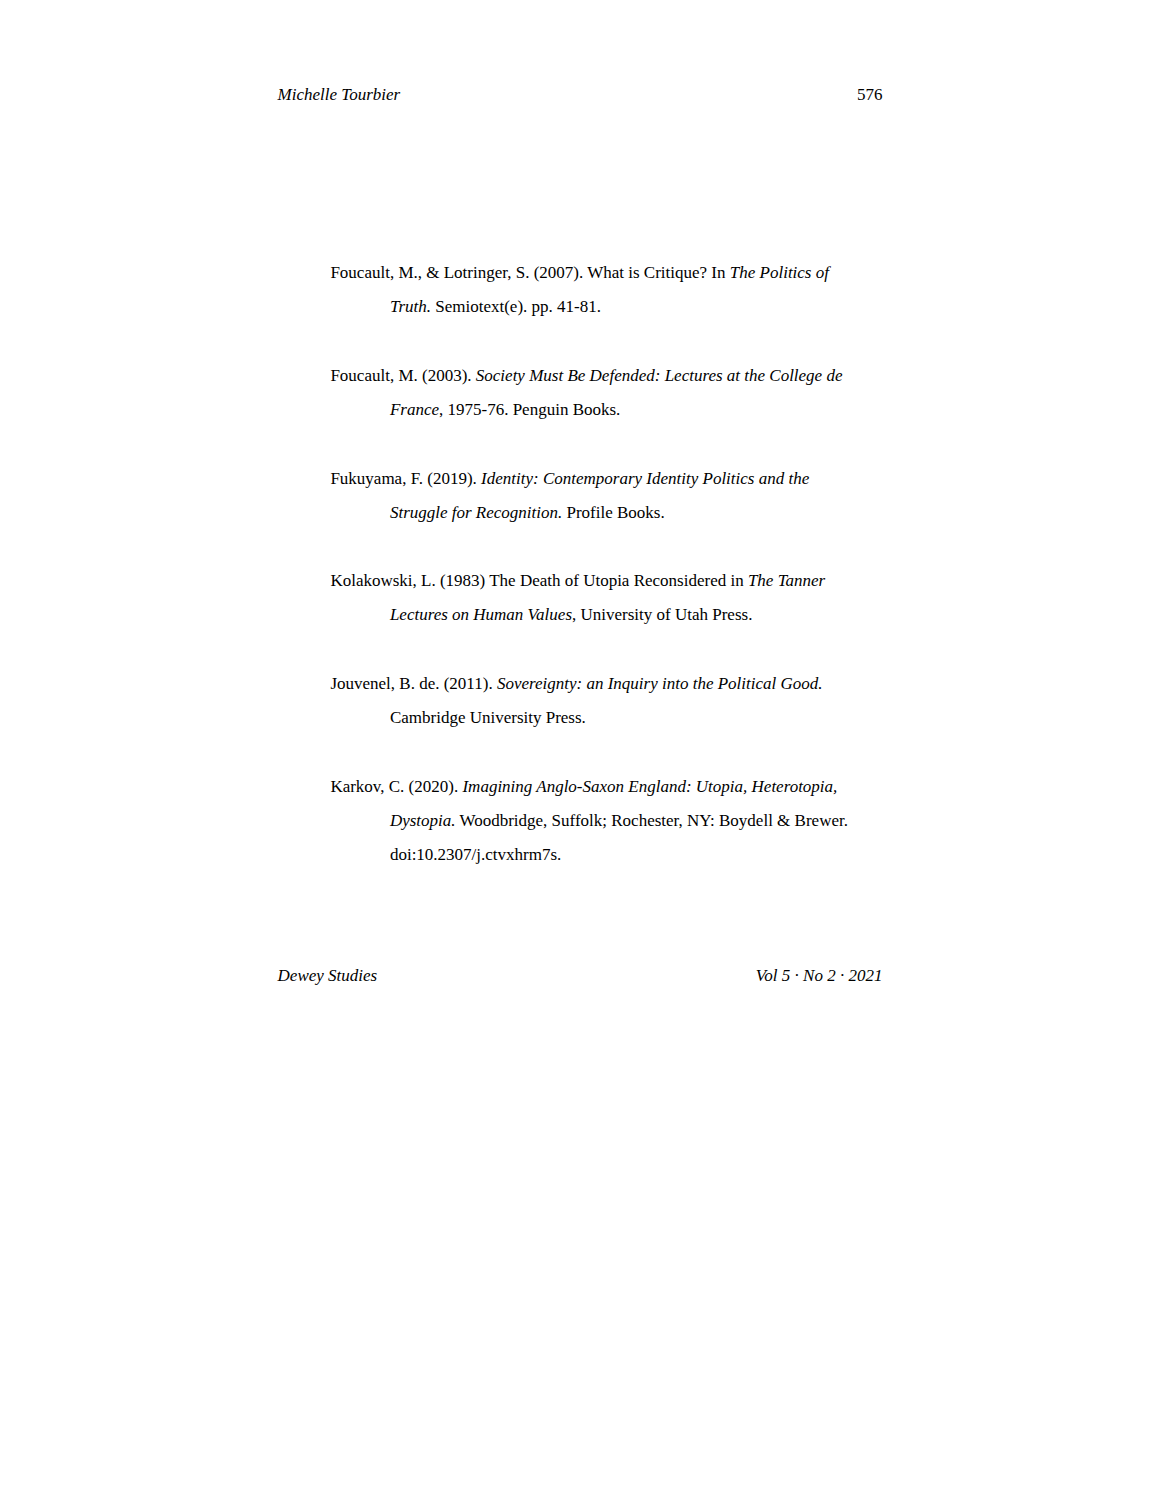Michelle Tourbier 576
Foucault, M., & Lotringer, S. (2007). What is Critique? In The Politics of Truth. Semiotext(e). pp. 41-81.
Foucault, M. (2003). Society Must Be Defended: Lectures at the College de France, 1975-76. Penguin Books.
Fukuyama, F. (2019). Identity: Contemporary Identity Politics and the Struggle for Recognition. Profile Books.
Kolakowski, L. (1983) The Death of Utopia Reconsidered in The Tanner Lectures on Human Values, University of Utah Press.
Jouvenel, B. de. (2011). Sovereignty: an Inquiry into the Political Good. Cambridge University Press.
Karkov, C. (2020). Imagining Anglo-Saxon England: Utopia, Heterotopia, Dystopia. Woodbridge, Suffolk; Rochester, NY: Boydell & Brewer. doi:10.2307/j.ctvxhrm7s.
Dewey Studies Vol 5 · No 2 · 2021